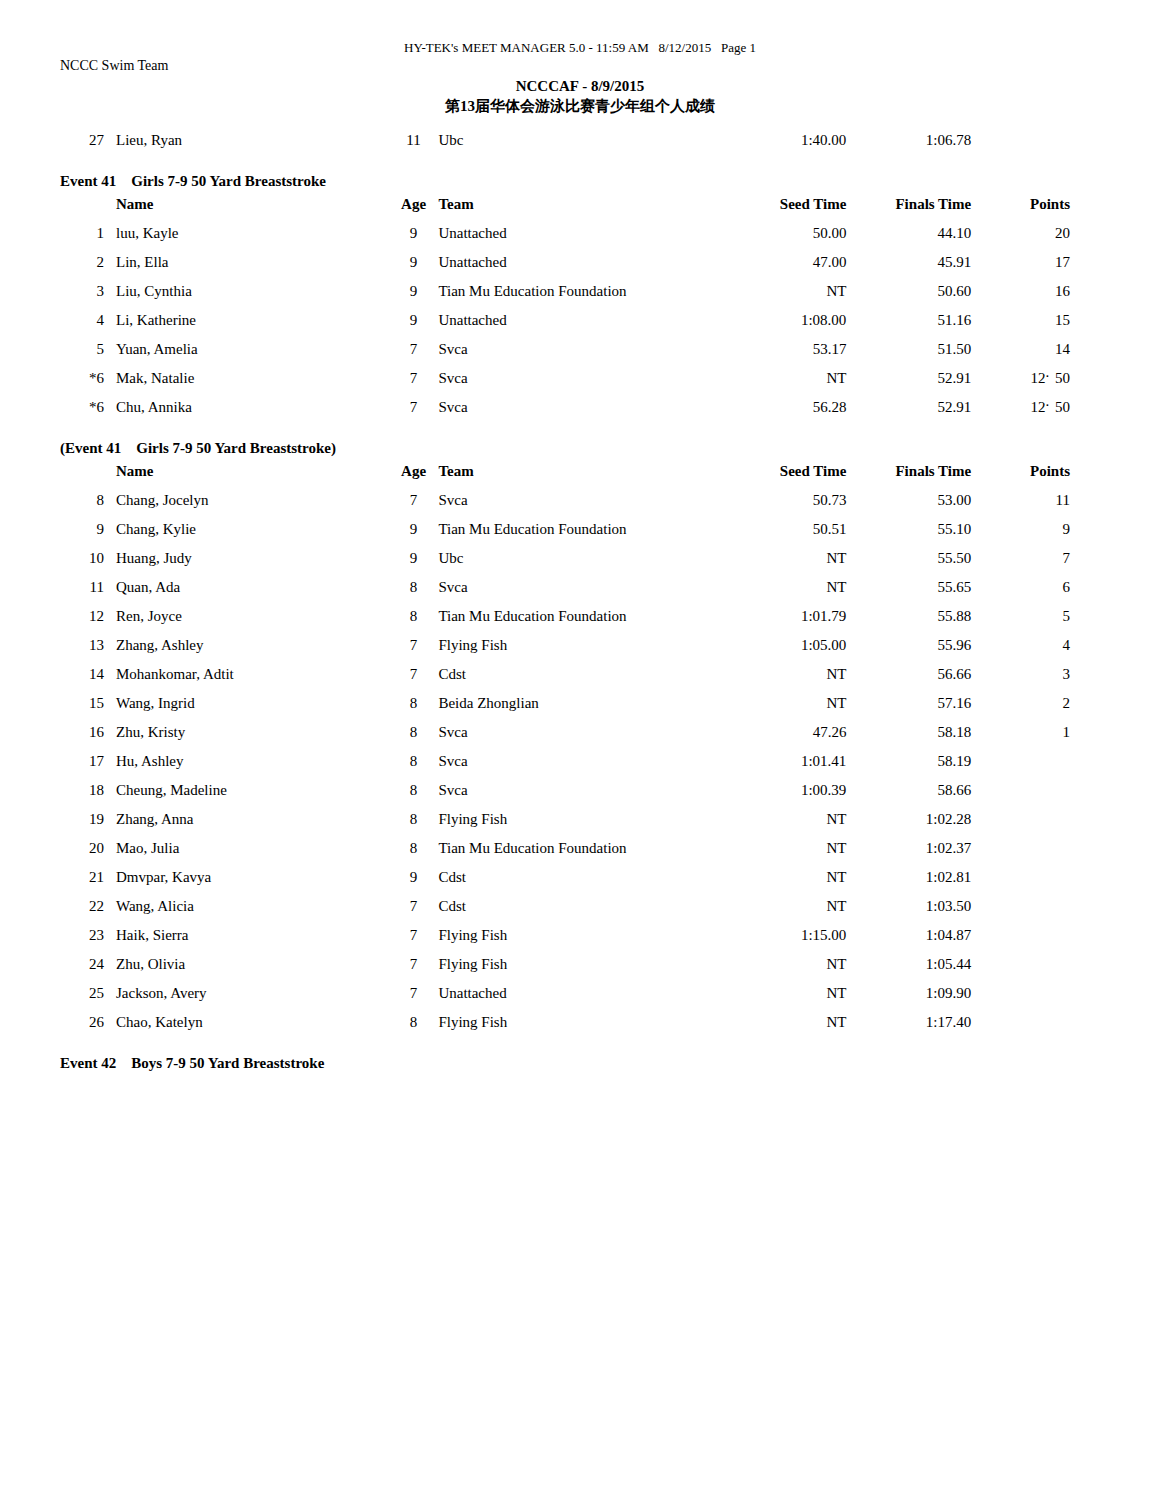HY-TEK's MEET MANAGER 5.0 - 11:59 AM 8/12/2015 Page 1
NCCC Swim Team
NCCCAF - 8/9/2015
第13届华体会游泳比赛青少年组个人成绩
| 27 | Lieu, Ryan | 11 | Ubc | 1:40.00 | 1:06.78 | |
Event 41 Girls 7-9 50 Yard Breaststroke
| | Name | Age | Team | Seed Time | Finals Time | Points |
| --- | --- | --- | --- | --- | --- | --- |
| 1 | luu, Kayle | 9 | Unattached | 50.00 | 44.10 | 20 |
| 2 | Lin, Ella | 9 | Unattached | 47.00 | 45.91 | 17 |
| 3 | Liu, Cynthia | 9 | Tian Mu Education Foundation | NT | 50.60 | 16 |
| 4 | Li, Katherine | 9 | Unattached | 1:08.00 | 51.16 | 15 |
| 5 | Yuan, Amelia | 7 | Svca | 53.17 | 51.50 | 14 |
| *6 | Mak, Natalie | 7 | Svca | NT | 52.91 | 12 . 50 |
| *6 | Chu, Annika | 7 | Svca | 56.28 | 52.91 | 12 . 50 |
(Event 41 Girls 7-9 50 Yard Breaststroke)
| | Name | Age | Team | Seed Time | Finals Time | Points |
| --- | --- | --- | --- | --- | --- | --- |
| 8 | Chang, Jocelyn | 7 | Svca | 50.73 | 53.00 | 11 |
| 9 | Chang, Kylie | 9 | Tian Mu Education Foundation | 50.51 | 55.10 | 9 |
| 10 | Huang, Judy | 9 | Ubc | NT | 55.50 | 7 |
| 11 | Quan, Ada | 8 | Svca | NT | 55.65 | 6 |
| 12 | Ren, Joyce | 8 | Tian Mu Education Foundation | 1:01.79 | 55.88 | 5 |
| 13 | Zhang, Ashley | 7 | Flying Fish | 1:05.00 | 55.96 | 4 |
| 14 | Mohankomar, Adtit | 7 | Cdst | NT | 56.66 | 3 |
| 15 | Wang, Ingrid | 8 | Beida Zhonglian | NT | 57.16 | 2 |
| 16 | Zhu, Kristy | 8 | Svca | 47.26 | 58.18 | 1 |
| 17 | Hu, Ashley | 8 | Svca | 1:01.41 | 58.19 | |
| 18 | Cheung, Madeline | 8 | Svca | 1:00.39 | 58.66 | |
| 19 | Zhang, Anna | 8 | Flying Fish | NT | 1:02.28 | |
| 20 | Mao, Julia | 8 | Tian Mu Education Foundation | NT | 1:02.37 | |
| 21 | Dmvpar, Kavya | 9 | Cdst | NT | 1:02.81 | |
| 22 | Wang, Alicia | 7 | Cdst | NT | 1:03.50 | |
| 23 | Haik, Sierra | 7 | Flying Fish | 1:15.00 | 1:04.87 | |
| 24 | Zhu, Olivia | 7 | Flying Fish | NT | 1:05.44 | |
| 25 | Jackson, Avery | 7 | Unattached | NT | 1:09.90 | |
| 26 | Chao, Katelyn | 8 | Flying Fish | NT | 1:17.40 | |
Event 42 Boys 7-9 50 Yard Breaststroke